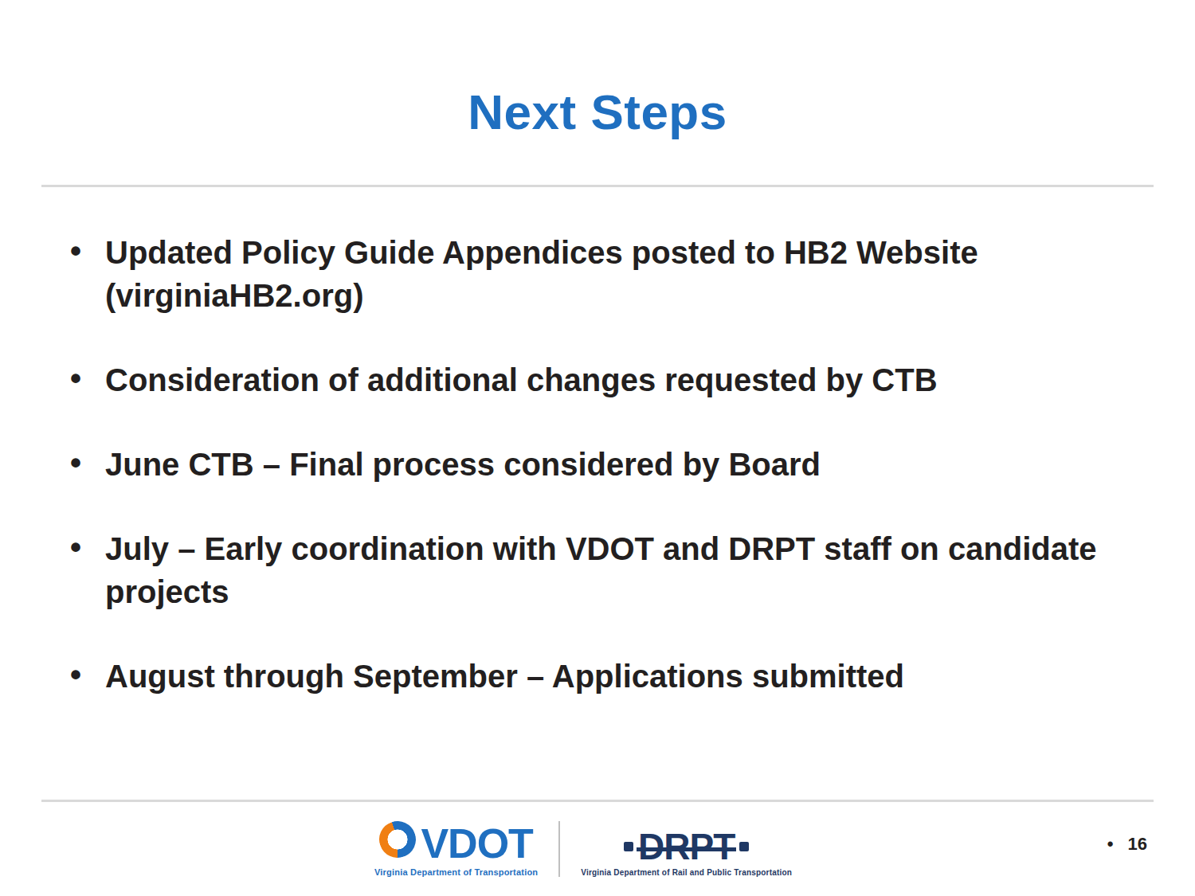Next Steps
Updated Policy Guide Appendices posted to HB2 Website (virginiaHB2.org)
Consideration of additional changes requested by CTB
June CTB – Final process considered by Board
July – Early coordination with VDOT and DRPT staff on candidate projects
August through September – Applications submitted
VDOT
Virginia Department of Transportation
DRPT
Virginia Department of Rail and Public Transportation
•16